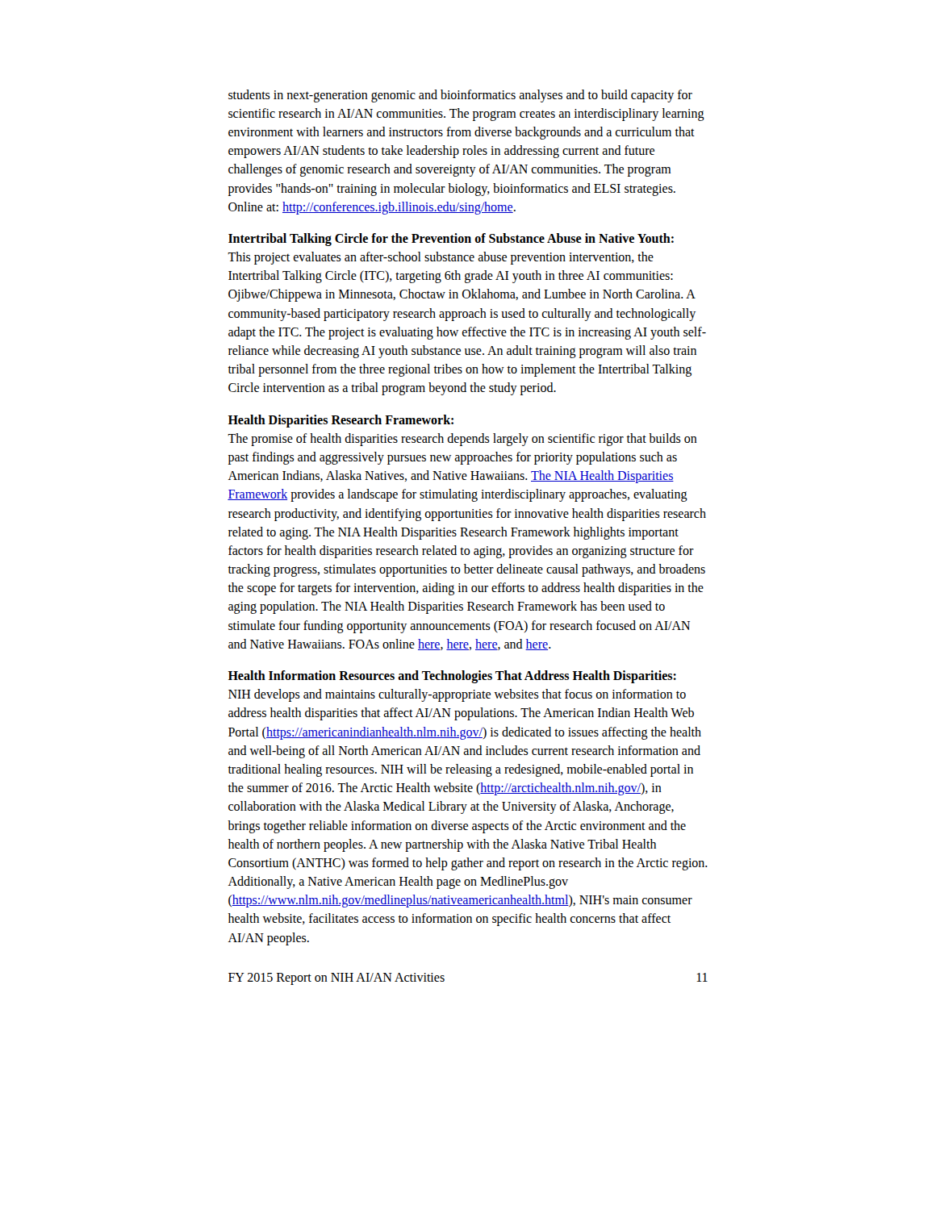students in next-generation genomic and bioinformatics analyses and to build capacity for scientific research in AI/AN communities. The program creates an interdisciplinary learning environment with learners and instructors from diverse backgrounds and a curriculum that empowers AI/AN students to take leadership roles in addressing current and future challenges of genomic research and sovereignty of AI/AN communities. The program provides "hands-on" training in molecular biology, bioinformatics and ELSI strategies. Online at: http://conferences.igb.illinois.edu/sing/home.
Intertribal Talking Circle for the Prevention of Substance Abuse in Native Youth:
This project evaluates an after-school substance abuse prevention intervention, the Intertribal Talking Circle (ITC), targeting 6th grade AI youth in three AI communities: Ojibwe/Chippewa in Minnesota, Choctaw in Oklahoma, and Lumbee in North Carolina. A community-based participatory research approach is used to culturally and technologically adapt the ITC. The project is evaluating how effective the ITC is in increasing AI youth self-reliance while decreasing AI youth substance use. An adult training program will also train tribal personnel from the three regional tribes on how to implement the Intertribal Talking Circle intervention as a tribal program beyond the study period.
Health Disparities Research Framework:
The promise of health disparities research depends largely on scientific rigor that builds on past findings and aggressively pursues new approaches for priority populations such as American Indians, Alaska Natives, and Native Hawaiians. The NIA Health Disparities Framework provides a landscape for stimulating interdisciplinary approaches, evaluating research productivity, and identifying opportunities for innovative health disparities research related to aging. The NIA Health Disparities Research Framework highlights important factors for health disparities research related to aging, provides an organizing structure for tracking progress, stimulates opportunities to better delineate causal pathways, and broadens the scope for targets for intervention, aiding in our efforts to address health disparities in the aging population. The NIA Health Disparities Research Framework has been used to stimulate four funding opportunity announcements (FOA) for research focused on AI/AN and Native Hawaiians. FOAs online here, here, here, and here.
Health Information Resources and Technologies That Address Health Disparities:
NIH develops and maintains culturally-appropriate websites that focus on information to address health disparities that affect AI/AN populations. The American Indian Health Web Portal (https://americanindianhealth.nlm.nih.gov/) is dedicated to issues affecting the health and well-being of all North American AI/AN and includes current research information and traditional healing resources. NIH will be releasing a redesigned, mobile-enabled portal in the summer of 2016. The Arctic Health website (http://arctichealth.nlm.nih.gov/), in collaboration with the Alaska Medical Library at the University of Alaska, Anchorage, brings together reliable information on diverse aspects of the Arctic environment and the health of northern peoples. A new partnership with the Alaska Native Tribal Health Consortium (ANTHC) was formed to help gather and report on research in the Arctic region. Additionally, a Native American Health page on MedlinePlus.gov (https://www.nlm.nih.gov/medlineplus/nativeamericanhealth.html), NIH's main consumer health website, facilitates access to information on specific health concerns that affect AI/AN peoples.
FY 2015 Report on NIH AI/AN Activities 11